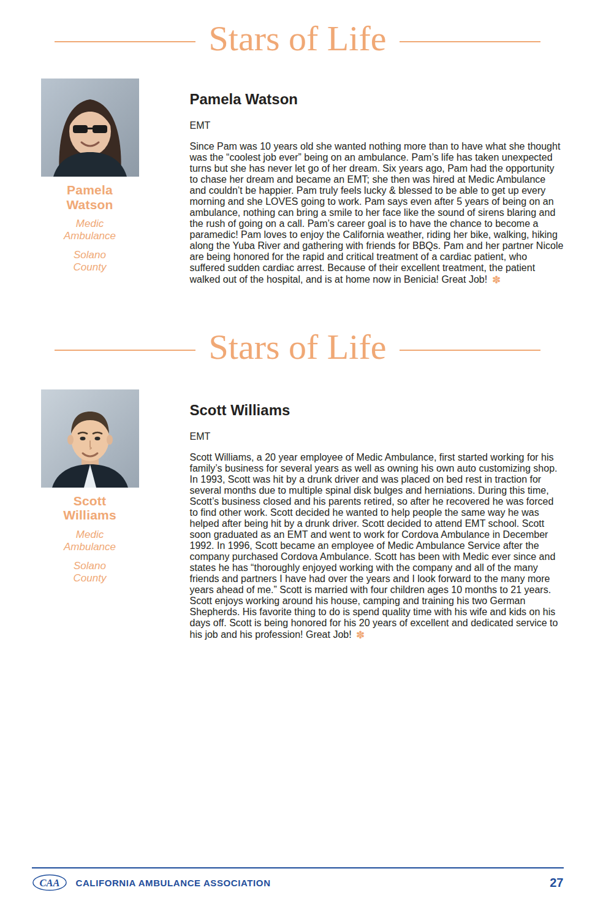Stars of Life
Pamela
Watson
Medic Ambulance Solano County
Pamela Watson
EMT
Since Pam was 10 years old she wanted nothing more than to have what she thought was the “coolest job ever” being on an ambulance. Pam’s life has taken unexpected turns but she has never let go of her dream. Six years ago, Pam had the opportunity to chase her dream and became an EMT; she then was hired at Medic Ambulance and couldn’t be happier. Pam truly feels lucky & blessed to be able to get up every morning and she LOVES going to work. Pam says even after 5 years of being on an ambulance, nothing can bring a smile to her face like the sound of sirens blaring and the rush of going on a call. Pam’s career goal is to have the chance to become a paramedic! Pam loves to enjoy the California weather, riding her bike, walking, hiking along the Yuba River and gathering with friends for BBQs. Pam and her partner Nicole are being honored for the rapid and critical treatment of a cardiac patient, who suffered sudden cardiac arrest. Because of their excellent treatment, the patient walked out of the hospital, and is at home now in Benicia! Great Job! ✽
Stars of Life
Scott
Williams
Medic Ambulance Solano County
Scott Williams
EMT
Scott Williams, a 20 year employee of Medic Ambulance, first started working for his family’s business for several years as well as owning his own auto customizing shop. In 1993, Scott was hit by a drunk driver and was placed on bed rest in traction for several months due to multiple spinal disk bulges and herniations. During this time, Scott’s business closed and his parents retired, so after he recovered he was forced to find other work. Scott decided he wanted to help people the same way he was helped after being hit by a drunk driver. Scott decided to attend EMT school. Scott soon graduated as an EMT and went to work for Cordova Ambulance in December 1992. In 1996, Scott became an employee of Medic Ambulance Service after the company purchased Cordova Ambulance. Scott has been with Medic ever since and states he has “thoroughly enjoyed working with the company and all of the many friends and partners I have had over the years and I look forward to the many more years ahead of me.” Scott is married with four children ages 10 months to 21 years. Scott enjoys working around his house, camping and training his two German Shepherds. His favorite thing to do is spend quality time with his wife and kids on his days off. Scott is being honored for his 20 years of excellent and dedicated service to his job and his profession! Great Job! ✽
CAA
CALIFORNIA AMBULANCE ASSOCIATION
27